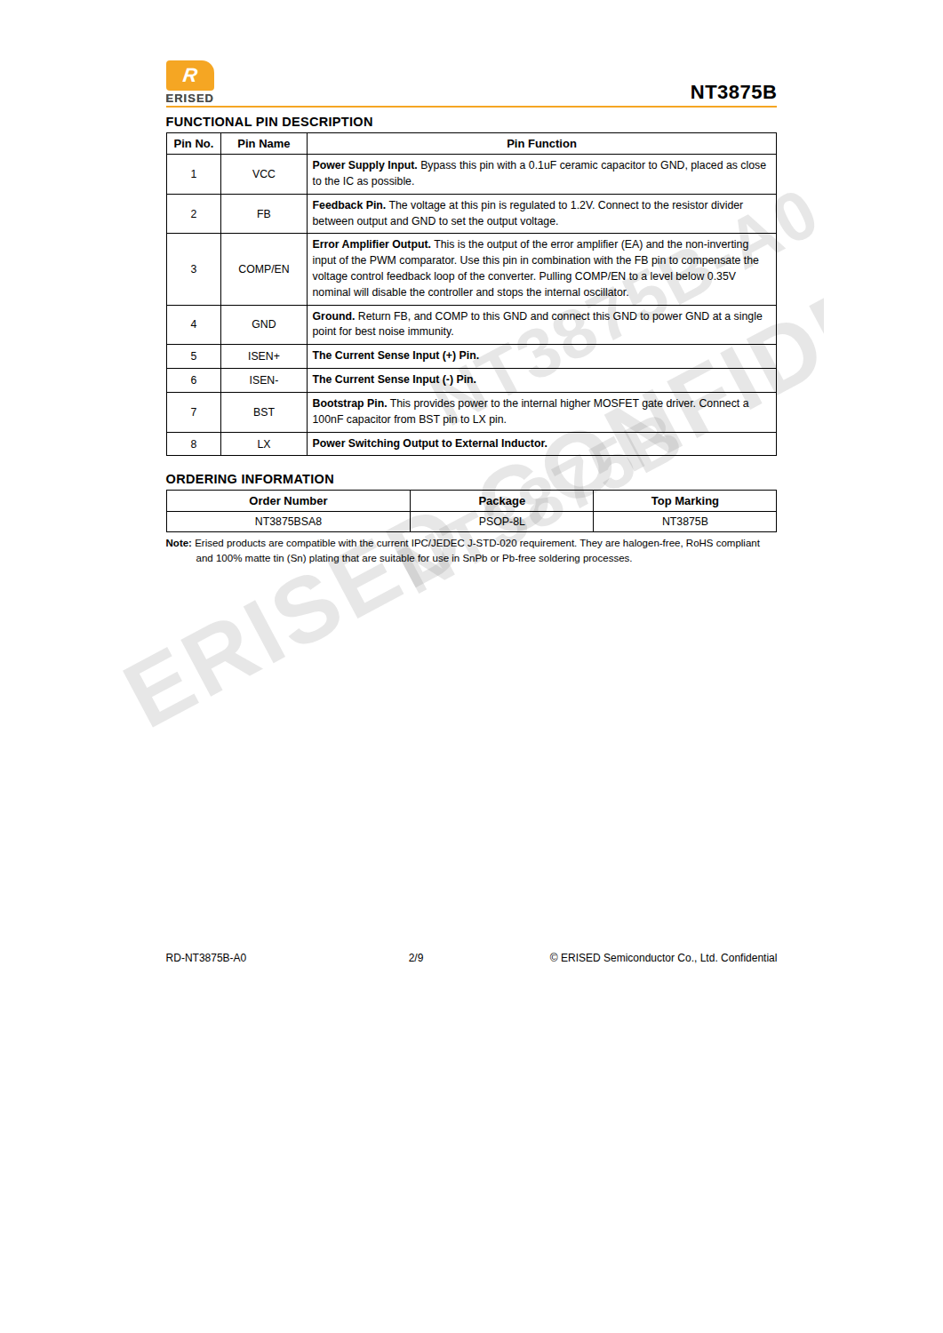ERISED CONFIDENTIAL
NT3875B-A0
NT3875B
R
ERISED
NT3875B
FUNCTIONAL PIN DESCRIPTION
| Pin No. | Pin Name | Pin Function |
| --- | --- | --- |
| 1 | VCC | Power Supply Input. Bypass this pin with a 0.1uF ceramic capacitor to GND, placed as close to the IC as possible. |
| 2 | FB | Feedback Pin. The voltage at this pin is regulated to 1.2V. Connect to the resistor divider between output and GND to set the output voltage. |
| 3 | COMP/EN | Error Amplifier Output. This is the output of the error amplifier (EA) and the non-inverting input of the PWM comparator. Use this pin in combination with the FB pin to compensate the voltage control feedback loop of the converter. Pulling COMP/EN to a level below 0.35V nominal will disable the controller and stops the internal oscillator. |
| 4 | GND | Ground. Return FB, and COMP to this GND and connect this GND to power GND at a single point for best noise immunity. |
| 5 | ISEN+ | The Current Sense Input (+) Pin. |
| 6 | ISEN- | The Current Sense Input (-) Pin. |
| 7 | BST | Bootstrap Pin. This provides power to the internal higher MOSFET gate driver. Connect a 100nF capacitor from BST pin to LX pin. |
| 8 | LX | Power Switching Output to External Inductor. |
ORDERING INFORMATION
| Order Number | Package | Top Marking |
| --- | --- | --- |
| NT3875BSA8 | PSOP-8L | NT3875B |
Note: Erised products are compatible with the current IPC/JEDEC J-STD-020 requirement. They are halogen-free, RoHS compliant and 100% matte tin (Sn) plating that are suitable for use in SnPb or Pb-free soldering processes.
RD-NT3875B-A0
2/9
© ERISED Semiconductor Co., Ltd. Confidential